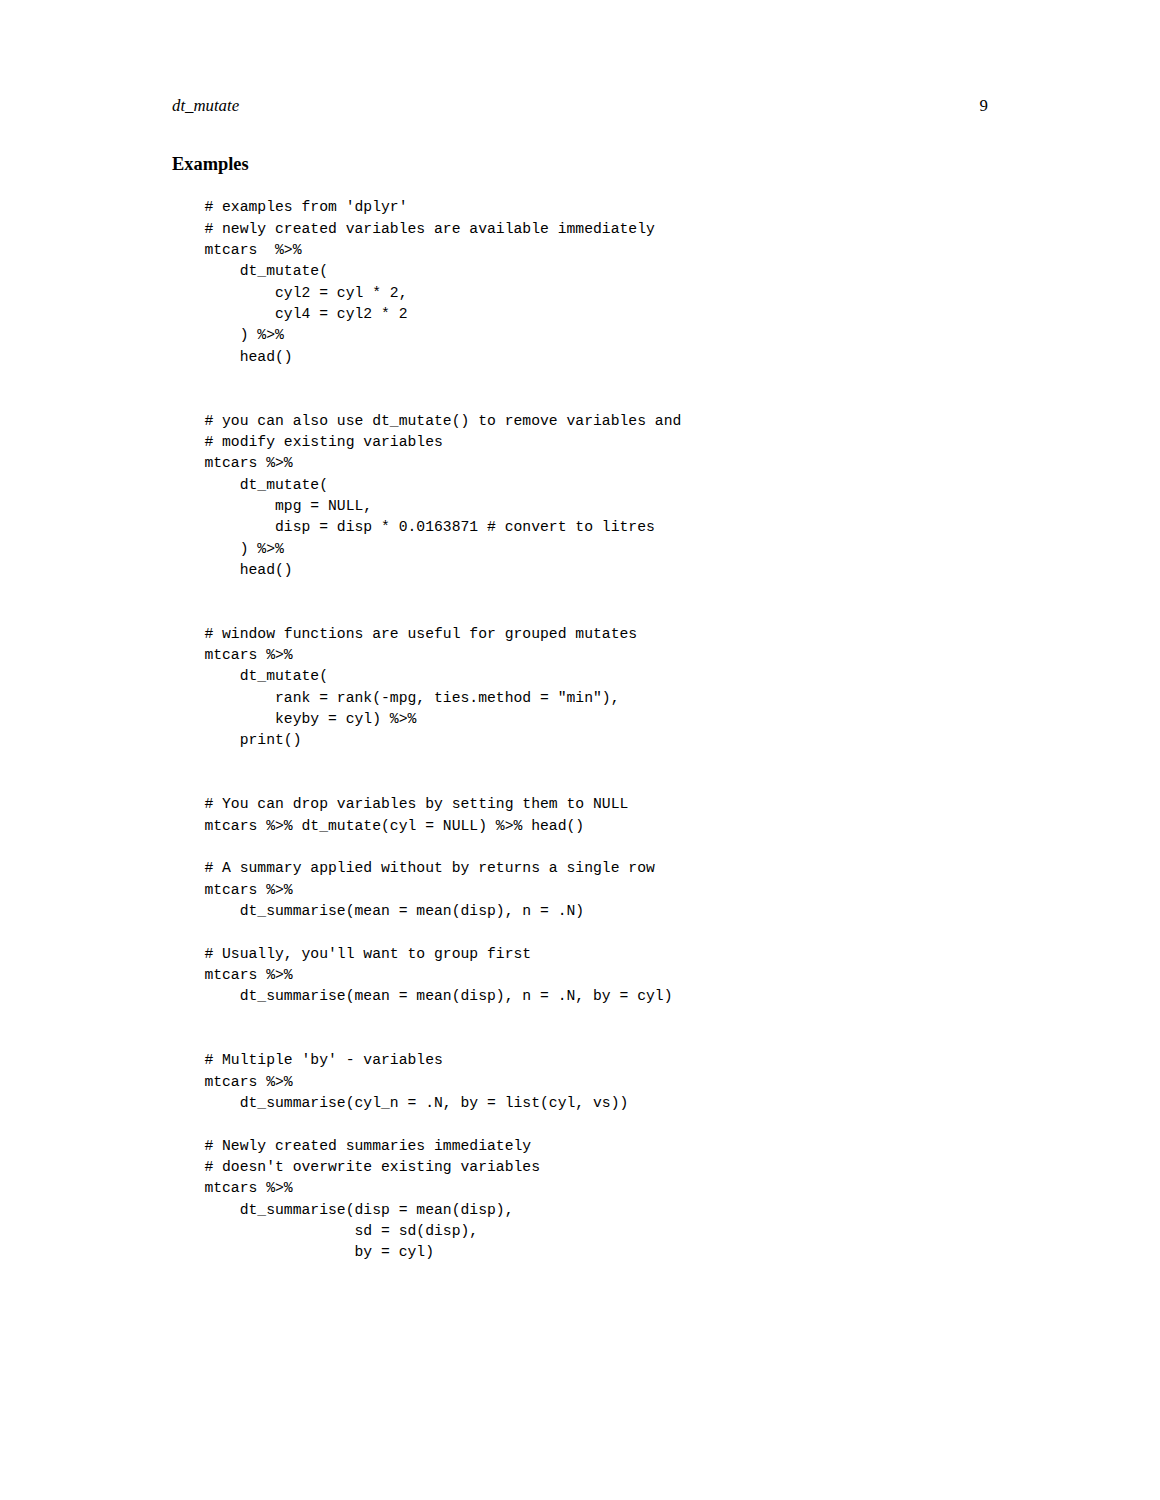dt_mutate 9
Examples
# examples from 'dplyr'
# newly created variables are available immediately
mtcars  %>%
    dt_mutate(
        cyl2 = cyl * 2,
        cyl4 = cyl2 * 2
    ) %>%
    head()


# you can also use dt_mutate() to remove variables and
# modify existing variables
mtcars %>%
    dt_mutate(
        mpg = NULL,
        disp = disp * 0.0163871 # convert to litres
    ) %>%
    head()


# window functions are useful for grouped mutates
mtcars %>%
    dt_mutate(
        rank = rank(-mpg, ties.method = "min"),
        keyby = cyl) %>%
    print()


# You can drop variables by setting them to NULL
mtcars %>% dt_mutate(cyl = NULL) %>% head()

# A summary applied without by returns a single row
mtcars %>%
    dt_summarise(mean = mean(disp), n = .N)

# Usually, you'll want to group first
mtcars %>%
    dt_summarise(mean = mean(disp), n = .N, by = cyl)


# Multiple 'by' - variables
mtcars %>%
    dt_summarise(cyl_n = .N, by = list(cyl, vs))

# Newly created summaries immediately
# doesn't overwrite existing variables
mtcars %>%
    dt_summarise(disp = mean(disp),
                 sd = sd(disp),
                 by = cyl)